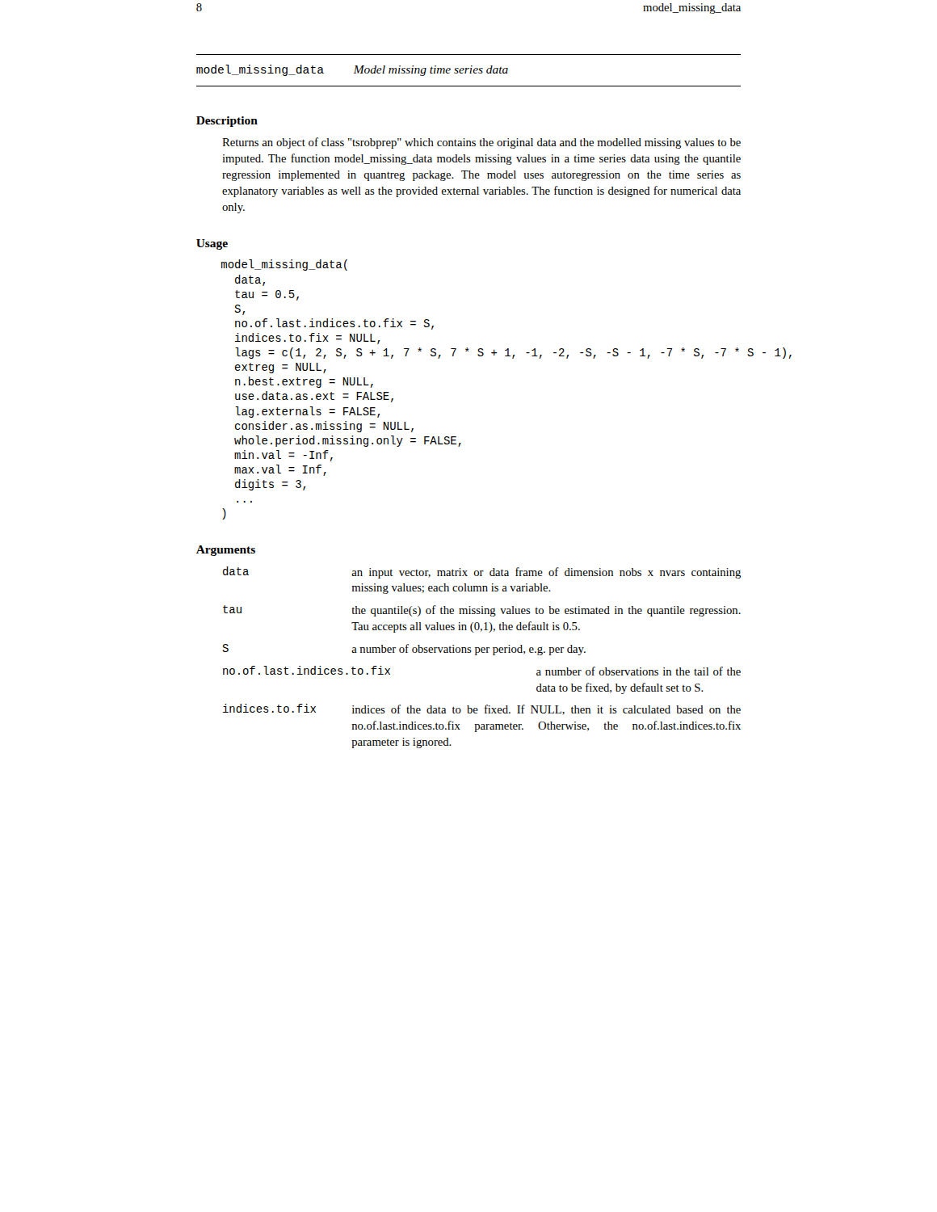8 model_missing_data
model_missing_data Model missing time series data
Description
Returns an object of class "tsrobprep" which contains the original data and the modelled missing values to be imputed. The function model_missing_data models missing values in a time series data using the quantile regression implemented in quantreg package. The model uses autoregression on the time series as explanatory variables as well as the provided external variables. The function is designed for numerical data only.
Usage
model_missing_data(
  data,
  tau = 0.5,
  S,
  no.of.last.indices.to.fix = S,
  indices.to.fix = NULL,
  lags = c(1, 2, S, S + 1, 7 * S, 7 * S + 1, -1, -2, -S, -S - 1, -7 * S, -7 * S - 1),
  extreg = NULL,
  n.best.extreg = NULL,
  use.data.as.ext = FALSE,
  lag.externals = FALSE,
  consider.as.missing = NULL,
  whole.period.missing.only = FALSE,
  min.val = -Inf,
  max.val = Inf,
  digits = 3,
  ...
)
Arguments
data
an input vector, matrix or data frame of dimension nobs x nvars containing missing values; each column is a variable.
tau
the quantile(s) of the missing values to be estimated in the quantile regression. Tau accepts all values in (0,1), the default is 0.5.
S
a number of observations per period, e.g. per day.
no.of.last.indices.to.fix
a number of observations in the tail of the data to be fixed, by default set to S.
indices.to.fix
indices of the data to be fixed. If NULL, then it is calculated based on the no.of.last.indices.to.fix parameter. Otherwise, the no.of.last.indices.to.fix parameter is ignored.